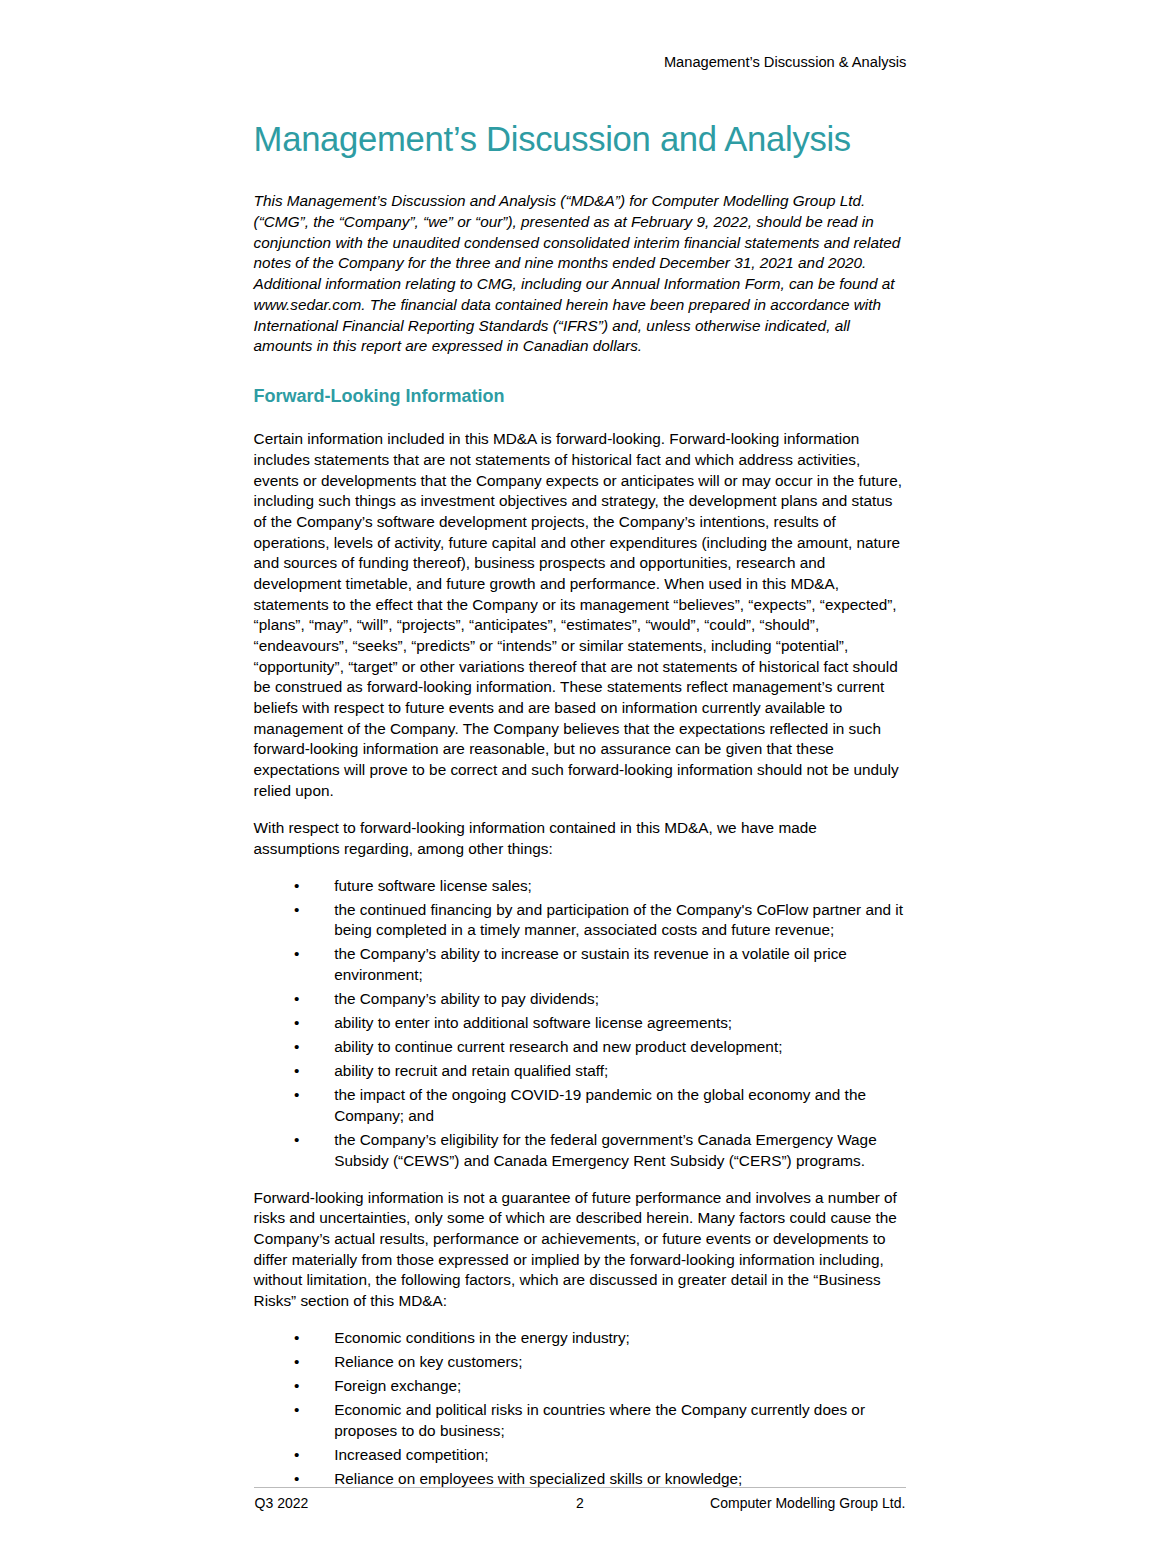Management’s Discussion & Analysis
Management’s Discussion and Analysis
This Management’s Discussion and Analysis (“MD&A”) for Computer Modelling Group Ltd. (“CMG”, the “Company”, “we” or “our”), presented as at February 9, 2022, should be read in conjunction with the unaudited condensed consolidated interim financial statements and related notes of the Company for the three and nine months ended December 31, 2021 and 2020. Additional information relating to CMG, including our Annual Information Form, can be found at www.sedar.com. The financial data contained herein have been prepared in accordance with International Financial Reporting Standards (“IFRS”) and, unless otherwise indicated, all amounts in this report are expressed in Canadian dollars.
Forward-Looking Information
Certain information included in this MD&A is forward-looking. Forward-looking information includes statements that are not statements of historical fact and which address activities, events or developments that the Company expects or anticipates will or may occur in the future, including such things as investment objectives and strategy, the development plans and status of the Company’s software development projects, the Company’s intentions, results of operations, levels of activity, future capital and other expenditures (including the amount, nature and sources of funding thereof), business prospects and opportunities, research and development timetable, and future growth and performance. When used in this MD&A, statements to the effect that the Company or its management “believes”, “expects”, “expected”, “plans”, “may”, “will”, “projects”, “anticipates”, “estimates”, “would”, “could”, “should”, “endeavours”, “seeks”, “predicts” or “intends” or similar statements, including “potential”, “opportunity”, “target” or other variations thereof that are not statements of historical fact should be construed as forward-looking information. These statements reflect management’s current beliefs with respect to future events and are based on information currently available to management of the Company. The Company believes that the expectations reflected in such forward-looking information are reasonable, but no assurance can be given that these expectations will prove to be correct and such forward-looking information should not be unduly relied upon.
With respect to forward-looking information contained in this MD&A, we have made assumptions regarding, among other things:
future software license sales;
the continued financing by and participation of the Company's CoFlow partner and it being completed in a timely manner, associated costs and future revenue;
the Company’s ability to increase or sustain its revenue in a volatile oil price environment;
the Company’s ability to pay dividends;
ability to enter into additional software license agreements;
ability to continue current research and new product development;
ability to recruit and retain qualified staff;
the impact of the ongoing COVID-19 pandemic on the global economy and the Company; and
the Company’s eligibility for the federal government’s Canada Emergency Wage Subsidy (“CEWS”) and Canada Emergency Rent Subsidy (“CERS”) programs.
Forward-looking information is not a guarantee of future performance and involves a number of risks and uncertainties, only some of which are described herein. Many factors could cause the Company’s actual results, performance or achievements, or future events or developments to differ materially from those expressed or implied by the forward-looking information including, without limitation, the following factors, which are discussed in greater detail in the “Business Risks” section of this MD&A:
Economic conditions in the energy industry;
Reliance on key customers;
Foreign exchange;
Economic and political risks in countries where the Company currently does or proposes to do business;
Increased competition;
Reliance on employees with specialized skills or knowledge;
| Q3 2022 | 2 | Computer Modelling Group Ltd. |